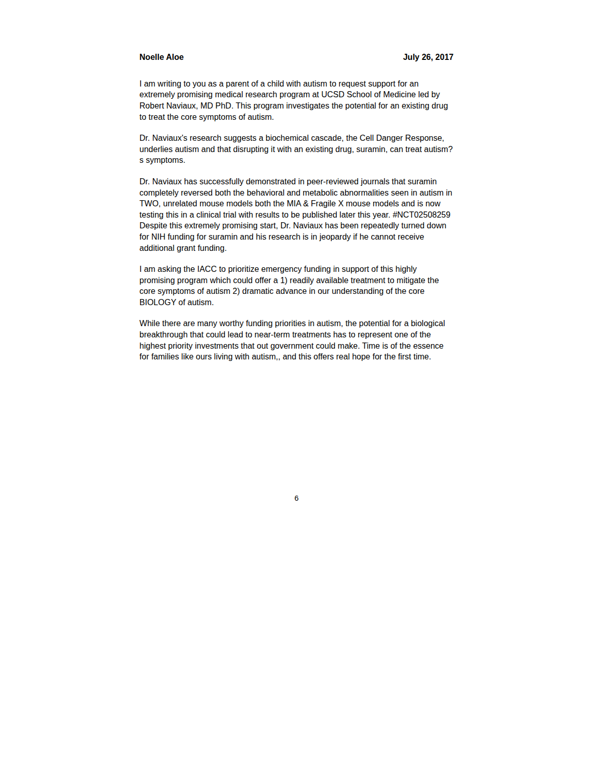Noelle Aloe July 26, 2017
I am writing to you as a parent of a child with autism to request support for an extremely promising medical research program at UCSD School of Medicine led by Robert Naviaux, MD PhD. This program investigates the potential for an existing drug to treat the core symptoms of autism.
Dr. Naviaux's research suggests a biochemical cascade, the Cell Danger Response, underlies autism and that disrupting it with an existing drug, suramin, can treat autism?s symptoms.
Dr. Naviaux has successfully demonstrated in peer-reviewed journals that suramin completely reversed both the behavioral and metabolic abnormalities seen in autism in TWO, unrelated mouse models both the MIA & Fragile X mouse models and is now testing this in a clinical trial with results to be published later this year. #NCT02508259 Despite this extremely promising start, Dr. Naviaux has been repeatedly turned down for NIH funding for suramin and his research is in jeopardy if he cannot receive additional grant funding.
I am asking the IACC to prioritize emergency funding in support of this highly promising program which could offer a 1) readily available treatment to mitigate the core symptoms of autism 2) dramatic advance in our understanding of the core BIOLOGY of autism.
While there are many worthy funding priorities in autism, the potential for a biological breakthrough that could lead to near-term treatments has to represent one of the highest priority investments that out government could make. Time is of the essence for families like ours living with autism,, and this offers real hope for the first time.
6